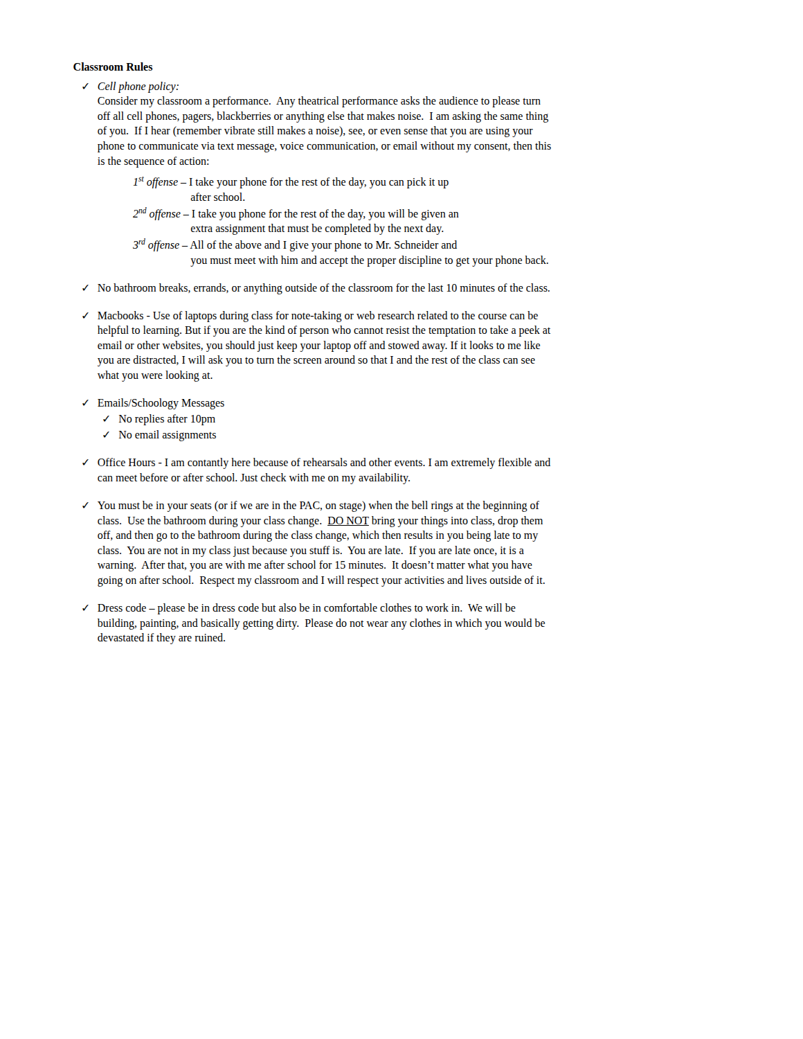Classroom Rules
Cell phone policy:
Consider my classroom a performance. Any theatrical performance asks the audience to please turn off all cell phones, pagers, blackberries or anything else that makes noise. I am asking the same thing of you. If I hear (remember vibrate still makes a noise), see, or even sense that you are using your phone to communicate via text message, voice communication, or email without my consent, then this is the sequence of action:
1st offense – I take your phone for the rest of the day, you can pick it up after school.
2nd offense – I take you phone for the rest of the day, you will be given an extra assignment that must be completed by the next day.
3rd offense – All of the above and I give your phone to Mr. Schneider and you must meet with him and accept the proper discipline to get your phone back.
No bathroom breaks, errands, or anything outside of the classroom for the last 10 minutes of the class.
Macbooks - Use of laptops during class for note-taking or web research related to the course can be helpful to learning. But if you are the kind of person who cannot resist the temptation to take a peek at email or other websites, you should just keep your laptop off and stowed away. If it looks to me like you are distracted, I will ask you to turn the screen around so that I and the rest of the class can see what you were looking at.
Emails/Schoology Messages
No replies after 10pm
No email assignments
Office Hours - I am contantly here because of rehearsals and other events. I am extremely flexible and can meet before or after school. Just check with me on my availability.
You must be in your seats (or if we are in the PAC, on stage) when the bell rings at the beginning of class. Use the bathroom during your class change. DO NOT bring your things into class, drop them off, and then go to the bathroom during the class change, which then results in you being late to my class. You are not in my class just because you stuff is. You are late. If you are late once, it is a warning. After that, you are with me after school for 15 minutes. It doesn’t matter what you have going on after school. Respect my classroom and I will respect your activities and lives outside of it.
Dress code – please be in dress code but also be in comfortable clothes to work in. We will be building, painting, and basically getting dirty. Please do not wear any clothes in which you would be devastated if they are ruined.